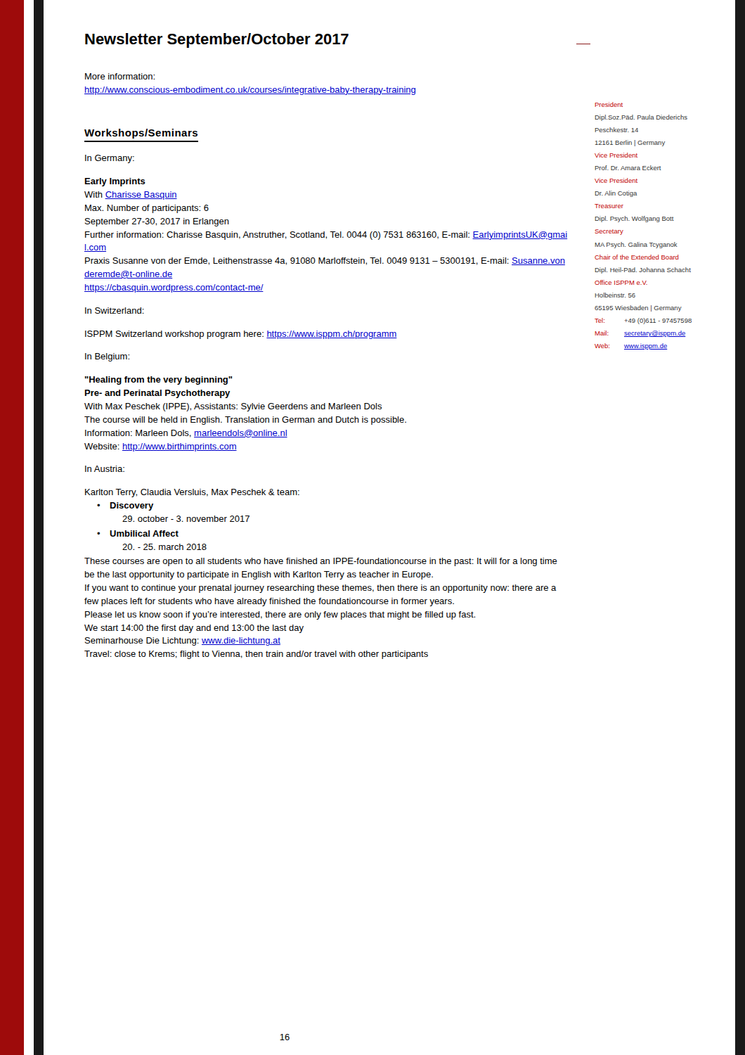Sisppme.V.
International Society for
Pre- and Perinatal Psychology and Medicine
President Dipl.Soz.Päd. Paula Diederichs Peschkestr. 14 12161 Berlin | Germany Vice President Prof. Dr. Amara Eckert Vice President Dr. Alin Cotiga Treasurer Dipl. Psych. Wolfgang Bott Secretary MA Psych. Galina Tcyganok Chair of the Extended Board Dipl. Heil-Päd. Johanna Schacht Office ISPPM e.V. Holbeinstr. 56 65195 Wiesbaden | Germany Tel:+49 (0)611 - 97457598 Mail: secretary@isppm.de Web: www.isppm.de
Newsletter September/October 2017
More information:
http://www.conscious-embodiment.co.uk/courses/integrative-baby-therapy-training
Workshops/Seminars
In Germany:
Early Imprints
With Charisse Basquin
Max. Number of participants: 6
September 27-30, 2017 in Erlangen
Further information: Charisse Basquin, Anstruther, Scotland, Tel. 0044 (0) 7531 863160, E-mail: EarlyimprintsUK@gmail.com
Praxis Susanne von der Emde, Leithenstrasse 4a, 91080 Marloffstein, Tel. 0049 9131 – 5300191, E-mail: Susanne.vonderemde@t-online.de
https://cbasquin.wordpress.com/contact-me/
In Switzerland:
ISPPM Switzerland workshop program here: https://www.isppm.ch/programm
In Belgium:
"Healing from the very beginning"
Pre- and Perinatal Psychotherapy
With Max Peschek (IPPE), Assistants: Sylvie Geerdens and Marleen Dols
The course will be held in English. Translation in German and Dutch is possible.
Information: Marleen Dols, marleendols@online.nl
Website: http://www.birthimprints.com
In Austria:
Karlton Terry, Claudia Versluis, Max Peschek & team:
Discovery 29. october - 3. november 2017
Umbilical Affect 20. - 25. march 2018
These courses are open to all students who have finished an IPPE-foundationcourse in the past: It will for a long time be the last opportunity to participate in English with Karlton Terry as teacher in Europe.
If you want to continue your prenatal journey researching these themes, then there is an opportunity now: there are a few places left for students who have already finished the foundationcourse in former years.
Please let us know soon if you’re interested, there are only few places that might be filled up fast.
We start 14:00 the first day and end 13:00 the last day
Seminarhouse Die Lichtung: www.die-lichtung.at
Travel: close to Krems; flight to Vienna, then train and/or travel with other participants
16